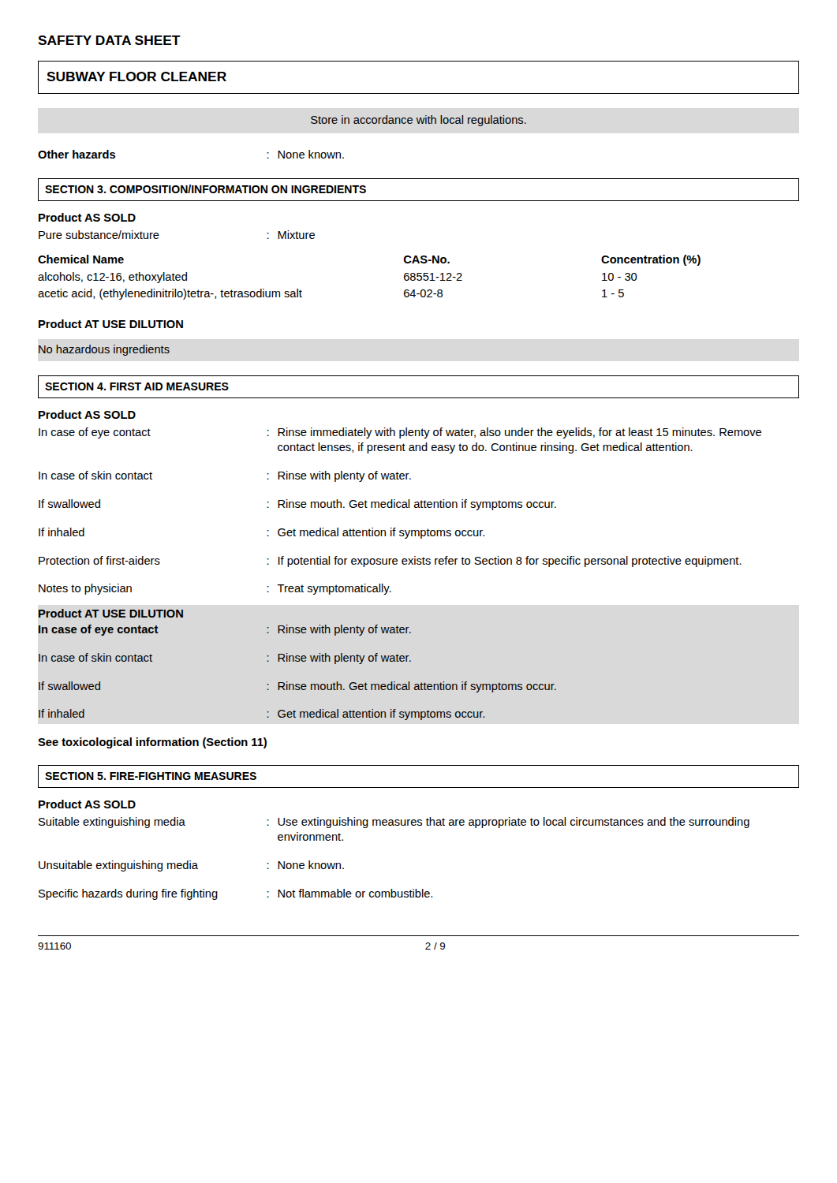SAFETY DATA SHEET
SUBWAY FLOOR CLEANER
Store in accordance with local regulations.
| Other hazards | : | None known. |
SECTION 3. COMPOSITION/INFORMATION ON INGREDIENTS
Product AS SOLD
| Pure substance/mixture | : | Mixture |
| Chemical Name | CAS-No. | Concentration (%) |
| alcohols, c12-16, ethoxylated | 68551-12-2 | 10 - 30 |
| acetic acid, (ethylenedinitrilo)tetra-, tetrasodium salt | 64-02-8 | 1 - 5 |
Product AT USE DILUTION
No hazardous ingredients
SECTION 4. FIRST AID MEASURES
Product AS SOLD
| In case of eye contact | : | Rinse immediately with plenty of water, also under the eyelids, for at least 15 minutes. Remove contact lenses, if present and easy to do. Continue rinsing. Get medical attention. |
| In case of skin contact | : | Rinse with plenty of water. |
| If swallowed | : | Rinse mouth. Get medical attention if symptoms occur. |
| If inhaled | : | Get medical attention if symptoms occur. |
| Protection of first-aiders | : | If potential for exposure exists refer to Section 8 for specific personal protective equipment. |
| Notes to physician | : | Treat symptomatically. |
| Product AT USE DILUTION In case of eye contact | : | Rinse with plenty of water. |
| In case of skin contact | : | Rinse with plenty of water. |
| If swallowed | : | Rinse mouth. Get medical attention if symptoms occur. |
| If inhaled | : | Get medical attention if symptoms occur. |
See toxicological information (Section 11)
SECTION 5. FIRE-FIGHTING MEASURES
Product AS SOLD
| Suitable extinguishing media | : | Use extinguishing measures that are appropriate to local circumstances and the surrounding environment. |
| Unsuitable extinguishing media | : | None known. |
| Specific hazards during fire fighting | : | Not flammable or combustible. |
911160 2 / 9